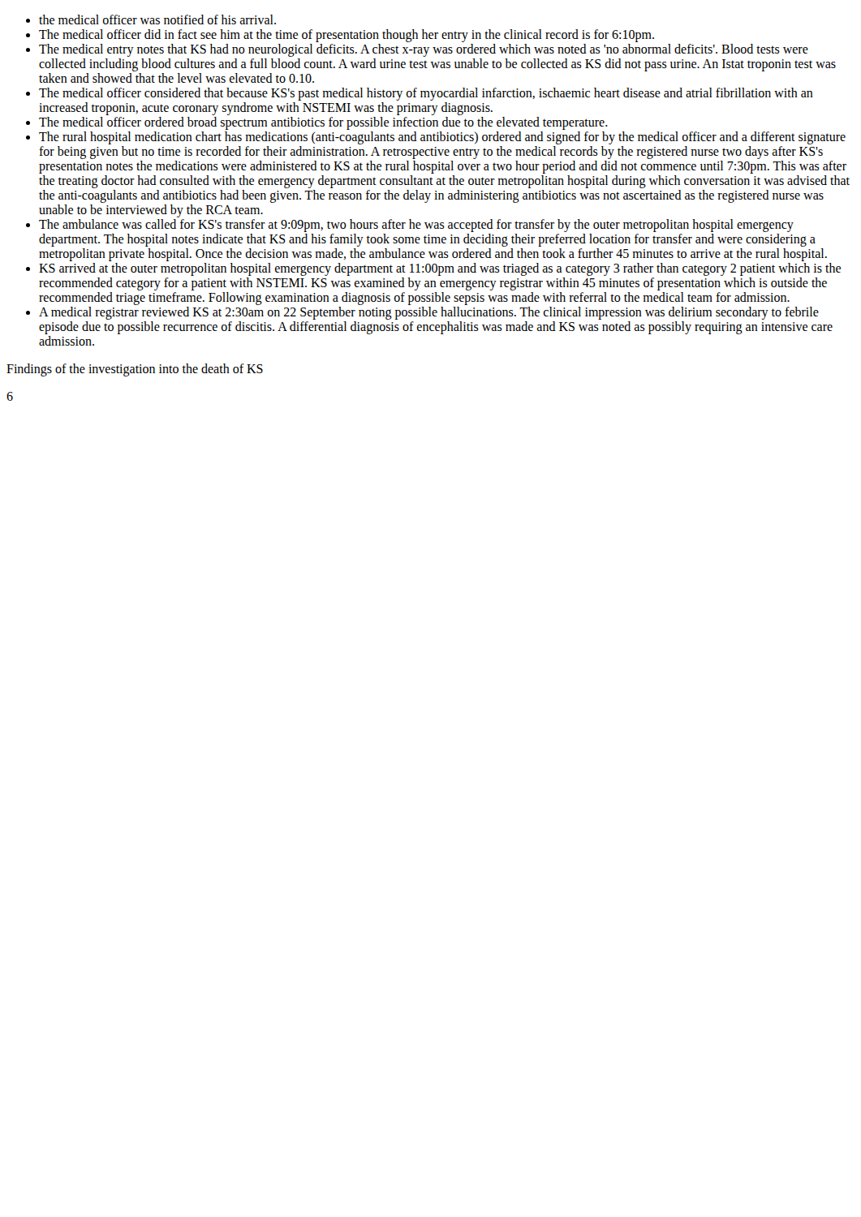the medical officer was notified of his arrival.
The medical officer did in fact see him at the time of presentation though her entry in the clinical record is for 6:10pm.
The medical entry notes that KS had no neurological deficits. A chest x-ray was ordered which was noted as 'no abnormal deficits'. Blood tests were collected including blood cultures and a full blood count. A ward urine test was unable to be collected as KS did not pass urine. An Istat troponin test was taken and showed that the level was elevated to 0.10.
The medical officer considered that because KS's past medical history of myocardial infarction, ischaemic heart disease and atrial fibrillation with an increased troponin, acute coronary syndrome with NSTEMI was the primary diagnosis.
The medical officer ordered broad spectrum antibiotics for possible infection due to the elevated temperature.
The rural hospital medication chart has medications (anti-coagulants and antibiotics) ordered and signed for by the medical officer and a different signature for being given but no time is recorded for their administration. A retrospective entry to the medical records by the registered nurse two days after KS's presentation notes the medications were administered to KS at the rural hospital over a two hour period and did not commence until 7:30pm. This was after the treating doctor had consulted with the emergency department consultant at the outer metropolitan hospital during which conversation it was advised that the anti-coagulants and antibiotics had been given. The reason for the delay in administering antibiotics was not ascertained as the registered nurse was unable to be interviewed by the RCA team.
The ambulance was called for KS's transfer at 9:09pm, two hours after he was accepted for transfer by the outer metropolitan hospital emergency department. The hospital notes indicate that KS and his family took some time in deciding their preferred location for transfer and were considering a metropolitan private hospital. Once the decision was made, the ambulance was ordered and then took a further 45 minutes to arrive at the rural hospital.
KS arrived at the outer metropolitan hospital emergency department at 11:00pm and was triaged as a category 3 rather than category 2 patient which is the recommended category for a patient with NSTEMI. KS was examined by an emergency registrar within 45 minutes of presentation which is outside the recommended triage timeframe. Following examination a diagnosis of possible sepsis was made with referral to the medical team for admission.
A medical registrar reviewed KS at 2:30am on 22 September noting possible hallucinations. The clinical impression was delirium secondary to febrile episode due to possible recurrence of discitis. A differential diagnosis of encephalitis was made and KS was noted as possibly requiring an intensive care admission.
Findings of the investigation into the death of KS
6